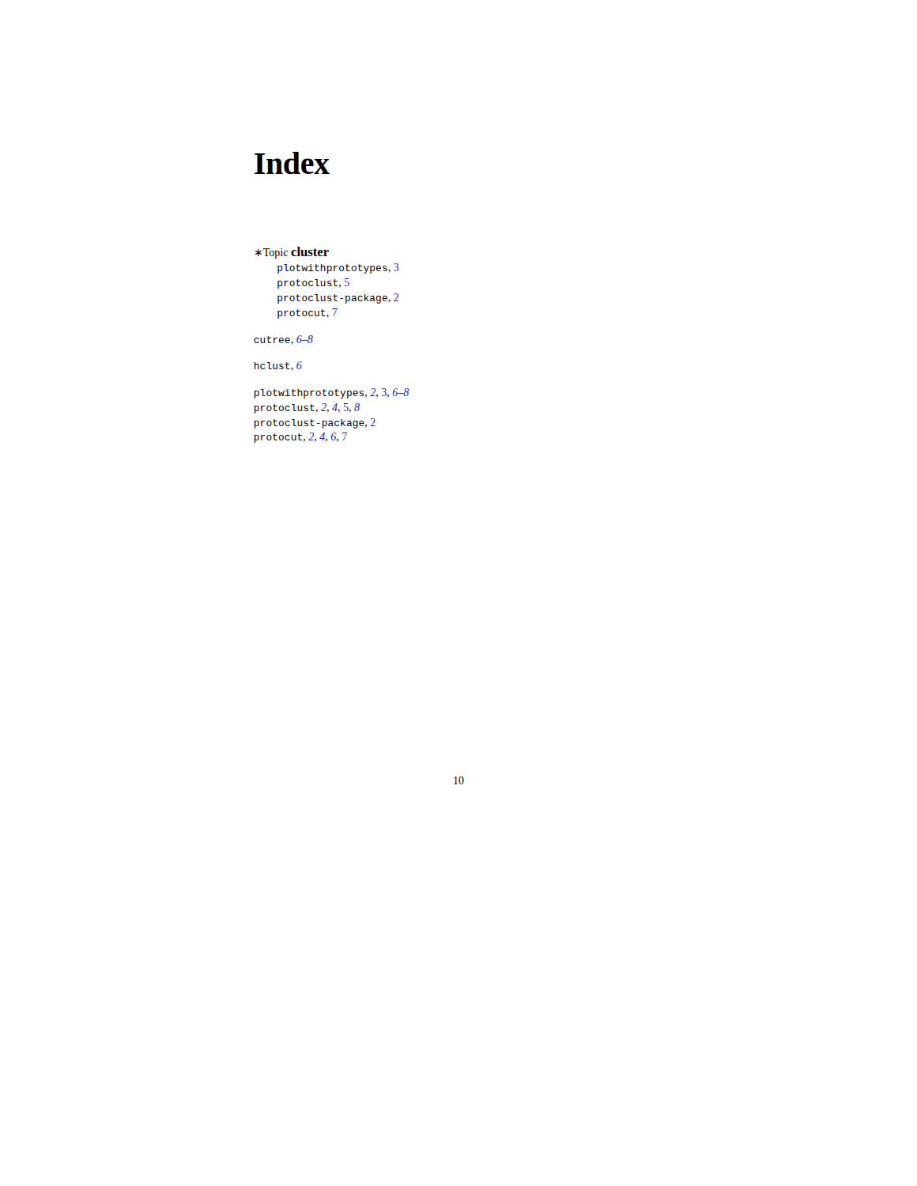Index
∗Topic cluster
plotwithprototypes, 3
protoclust, 5
protoclust-package, 2
protocut, 7
cutree, 6–8
hclust, 6
plotwithprototypes, 2, 3, 6–8
protoclust, 2, 4, 5, 8
protoclust-package, 2
protocut, 2, 4, 6, 7
10